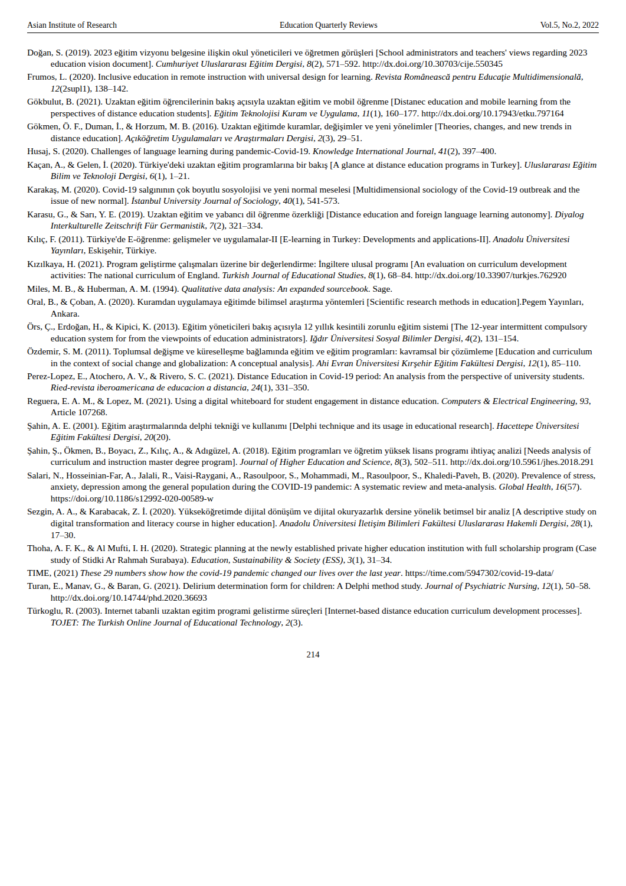Asian Institute of Research Education Quarterly Reviews Vol.5, No.2, 2022
Doğan, S. (2019). 2023 eğitim vizyonu belgesine ilişkin okul yöneticileri ve öğretmen görüşleri [School administrators and teachers' views regarding 2023 education vision document]. Cumhuriyet Uluslararası Eğitim Dergisi, 8(2), 571–592. http://dx.doi.org/10.30703/cije.550345
Frumos, L. (2020). Inclusive education in remote instruction with universal design for learning. Revista Românească pentru Educaţie Multidimensională, 12(2supl1), 138–142.
Gökbulut, B. (2021). Uzaktan eğitim öğrencilerinin bakış açısıyla uzaktan eğitim ve mobil öğrenme [Distanec education and mobile learning from the perspectives of distance education students]. Eğitim Teknolojisi Kuram ve Uygulama, 11(1), 160–177. http://dx.doi.org/10.17943/etku.797164
Gökmen, Ö. F., Duman, İ., & Horzum, M. B. (2016). Uzaktan eğitimde kuramlar, değişimler ve yeni yönelimler [Theories, changes, and new trends in distance education]. Açıköğretim Uygulamaları ve Araştırmaları Dergisi, 2(3), 29–51.
Husaj, S. (2020). Challenges of language learning during pandemic-Covid-19. Knowledge International Journal, 41(2), 397–400.
Kaçan, A., & Gelen, İ. (2020). Türkiye'deki uzaktan eğitim programlarına bir bakış [A glance at distance education programs in Turkey]. Uluslararası Eğitim Bilim ve Teknoloji Dergisi, 6(1), 1–21.
Karakaş, M. (2020). Covid-19 salgınının çok boyutlu sosyolojisi ve yeni normal meselesi [Multidimensional sociology of the Covid-19 outbreak and the issue of new normal]. İstanbul University Journal of Sociology, 40(1), 541-573.
Karasu, G., & Sarı, Y. E. (2019). Uzaktan eğitim ve yabancı dil öğrenme özerkliği [Distance education and foreign language learning autonomy]. Diyalog Interkulturelle Zeitschrift Für Germanistik, 7(2), 321–334.
Kılıç, F. (2011). Türkiye'de E-öğrenme: gelişmeler ve uygulamalar-II [E-learning in Turkey: Developments and applications-II]. Anadolu Üniversitesi Yayınları, Eskişehir, Türkiye.
Kızılkaya, H. (2021). Program geliştirme çalışmaları üzerine bir değerlendirme: İngiltere ulusal programı [An evaluation on curriculum development activities: The national curriculum of England. Turkish Journal of Educational Studies, 8(1), 68–84. http://dx.doi.org/10.33907/turkjes.762920
Miles, M. B., & Huberman, A. M. (1994). Qualitative data analysis: An expanded sourcebook. Sage.
Oral, B., & Çoban, A. (2020). Kuramdan uygulamaya eğitimde bilimsel araştırma yöntemleri [Scientific research methods in education].Pegem Yayınları, Ankara.
Örs, Ç., Erdoğan, H., & Kipici, K. (2013). Eğitim yöneticileri bakış açısıyla 12 yıllık kesintili zorunlu eğitim sistemi [The 12-year intermittent compulsory education system for from the viewpoints of education administrators]. Iğdır Üniversitesi Sosyal Bilimler Dergisi, 4(2), 131–154.
Özdemir, S. M. (2011). Toplumsal değişme ve küreselleşme bağlamında eğitim ve eğitim programları: kavramsal bir çözümleme [Education and curriculum in the context of social change and globalization: A conceptual analysis]. Ahi Evran Üniversitesi Kırşehir Eğitim Fakültesi Dergisi, 12(1), 85–110.
Perez-Lopez, E., Atochero, A. V., & Rivero, S. C. (2021). Distance Education in Covid-19 period: An analysis from the perspective of university students. Ried-revista iberoamericana de educacion a distancia, 24(1), 331–350.
Reguera, E. A. M., & Lopez, M. (2021). Using a digital whiteboard for student engagement in distance education. Computers & Electrical Engineering, 93, Article 107268.
Şahin, A. E. (2001). Eğitim araştırmalarında delphi tekniği ve kullanımı [Delphi technique and its usage in educational research]. Hacettepe Üniversitesi Eğitim Fakültesi Dergisi, 20(20).
Şahin, Ş., Ökmen, B., Boyacı, Z., Kılıç, A., & Adıgüzel, A. (2018). Eğitim programları ve öğretim yüksek lisans programı ihtiyaç analizi [Needs analysis of curriculum and instruction master degree program]. Journal of Higher Education and Science, 8(3), 502–511. http://dx.doi.org/10.5961/jhes.2018.291
Salari, N., Hosseinian-Far, A., Jalali, R., Vaisi-Raygani, A., Rasoulpoor, S., Mohammadi, M., Rasoulpoor, S., Khaledi-Paveh, B. (2020). Prevalence of stress, anxiety, depression among the general population during the COVID-19 pandemic: A systematic review and meta-analysis. Global Health, 16(57). https://doi.org/10.1186/s12992-020-00589-w
Sezgin, A. A., & Karabacak, Z. İ. (2020). Yükseköğretimde dijital dönüşüm ve dijital okuryazarlık dersine yönelik betimsel bir analiz [A descriptive study on digital transformation and literacy course in higher education]. Anadolu Üniversitesi İletişim Bilimleri Fakültesi Uluslararası Hakemli Dergisi, 28(1), 17–30.
Thoha, A. F. K., & Al Mufti, I. H. (2020). Strategic planning at the newly established private higher education institution with full scholarship program (Case study of Stidki Ar Rahmah Surabaya). Education, Sustainability & Society (ESS), 3(1), 31–34.
TIME, (2021) These 29 numbers show how the covid-19 pandemic changed our lives over the last year. https://time.com/5947302/covid-19-data/
Turan, E., Manav, G., & Baran, G. (2021). Delirium determination form for children: A Delphi method study. Journal of Psychiatric Nursing, 12(1), 50–58. http://dx.doi.org/10.14744/phd.2020.36693
Türkoglu, R. (2003). Internet tabanli uzaktan egitim programi gelistirme süreçleri [Internet-based distance education curriculum development processes]. TOJET: The Turkish Online Journal of Educational Technology, 2(3).
214